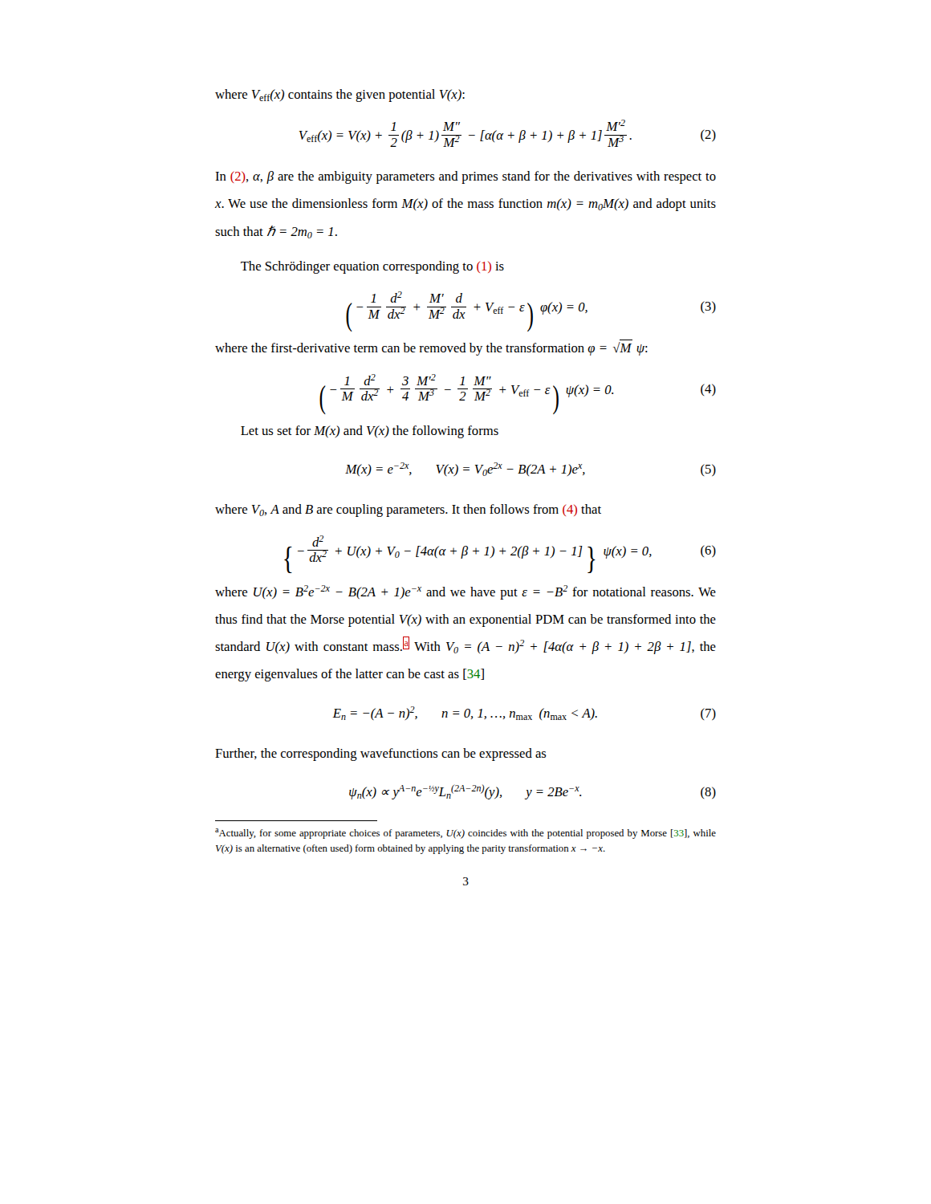where Veff(x) contains the given potential V(x):
Veff(x) = V(x) + 12(β + 1)M″M2 − [α(α + β + 1) + β + 1]M′2 M3.
(2)
In (2), α, β are the ambiguity parameters and primes stand for the derivatives with respect to x. We use the dimensionless form M(x) of the mass function m(x) = m0M(x) and adopt units such that ℏ = 2m0 = 1.
The Schrödinger equation corresponding to (1) is
(−1 M d2 dx2 + M′M2 ddx + Veff − ε) φ(x) = 0,
(3)
where the first-derivative term can be removed by the transformation φ = M ψ:
(−1 M d2 dx2 + 34 M′2 M3 − 12 M″M2 + Veff − ε) ψ(x) = 0.
(4)
Let us set for M(x) and V(x) the following forms
M(x) = e−2x, V(x) = V0e2x − B(2A + 1)ex,
(5)
where V0, A and B are coupling parameters. It then follows from (4) that
{−d2 dx2 + U(x) + V0 − [4α(α + β + 1) + 2(β + 1) − 1]} ψ(x) = 0,
(6)
where U(x) = B2e−2x − B(2A + 1)e−x and we have put ε = −B2 for notational reasons. We thus find that the Morse potential V(x) with an exponential PDM can be transformed into the standard U(x) with constant mass.a With V0 = (A − n)2 + [4α(α + β + 1) + 2β + 1], the energy eigenvalues of the latter can be cast as [34]
En = −(A − n)2, n = 0, 1, …, nmax (nmax < A).
(7)
Further, the corresponding wavefunctions can be expressed as
ψn(x) ∝ yA−ne−½yLn(2A−2n)(y), y = 2Be−x.
(8)
aActually, for some appropriate choices of parameters, U(x) coincides with the potential proposed by Morse [33], while V(x) is an alternative (often used) form obtained by applying the parity transformation x → −x.
3